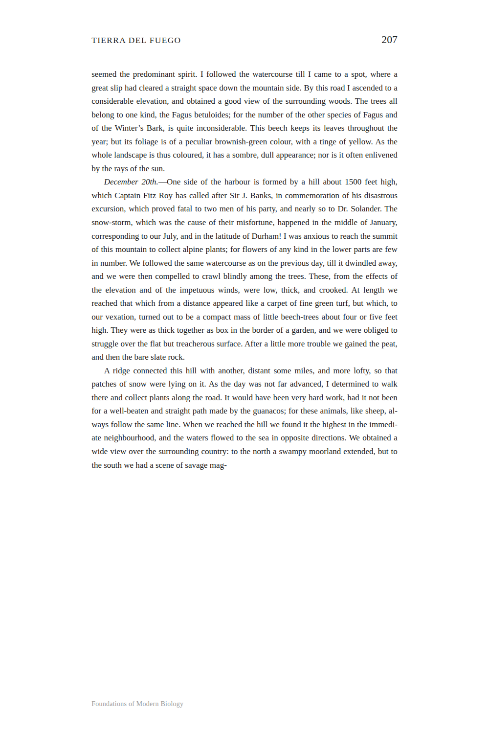Tierra del Fuego 207
seemed the predominant spirit. I followed the watercourse till I came to a spot, where a great slip had cleared a straight space down the mountain side. By this road I ascended to a considerable elevation, and obtained a good view of the surrounding woods. The trees all belong to one kind, the Fagus betuloides; for the number of the other species of Fagus and of the Winter’s Bark, is quite inconsiderable. This beech keeps its leaves throughout the year; but its foliage is of a peculiar brownish-green colour, with a tinge of yellow. As the whole landscape is thus coloured, it has a sombre, dull appearance; nor is it often enlivened by the rays of the sun.
December 20th.—One side of the harbour is formed by a hill about 1500 feet high, which Captain Fitz Roy has called after Sir J. Banks, in commemoration of his disastrous excursion, which proved fatal to two men of his party, and nearly so to Dr. Solander. The snow-storm, which was the cause of their misfortune, happened in the middle of January, corresponding to our July, and in the latitude of Durham! I was anxious to reach the summit of this mountain to collect alpine plants; for flowers of any kind in the lower parts are few in number. We followed the same watercourse as on the previous day, till it dwindled away, and we were then compelled to crawl blindly among the trees. These, from the effects of the elevation and of the impetuous winds, were low, thick, and crooked. At length we reached that which from a distance appeared like a carpet of fine green turf, but which, to our vexation, turned out to be a compact mass of little beech-trees about four or five feet high. They were as thick together as box in the border of a garden, and we were obliged to struggle over the flat but treacherous surface. After a little more trouble we gained the peat, and then the bare slate rock.
A ridge connected this hill with another, distant some miles, and more lofty, so that patches of snow were lying on it. As the day was not far advanced, I determined to walk there and collect plants along the road. It would have been very hard work, had it not been for a well-beaten and straight path made by the guanacos; for these animals, like sheep, always follow the same line. When we reached the hill we found it the highest in the immediate neighbourhood, and the waters flowed to the sea in opposite directions. We obtained a wide view over the surrounding country: to the north a swampy moorland extended, but to the south we had a scene of savage mag-
Foundations of Modern Biology